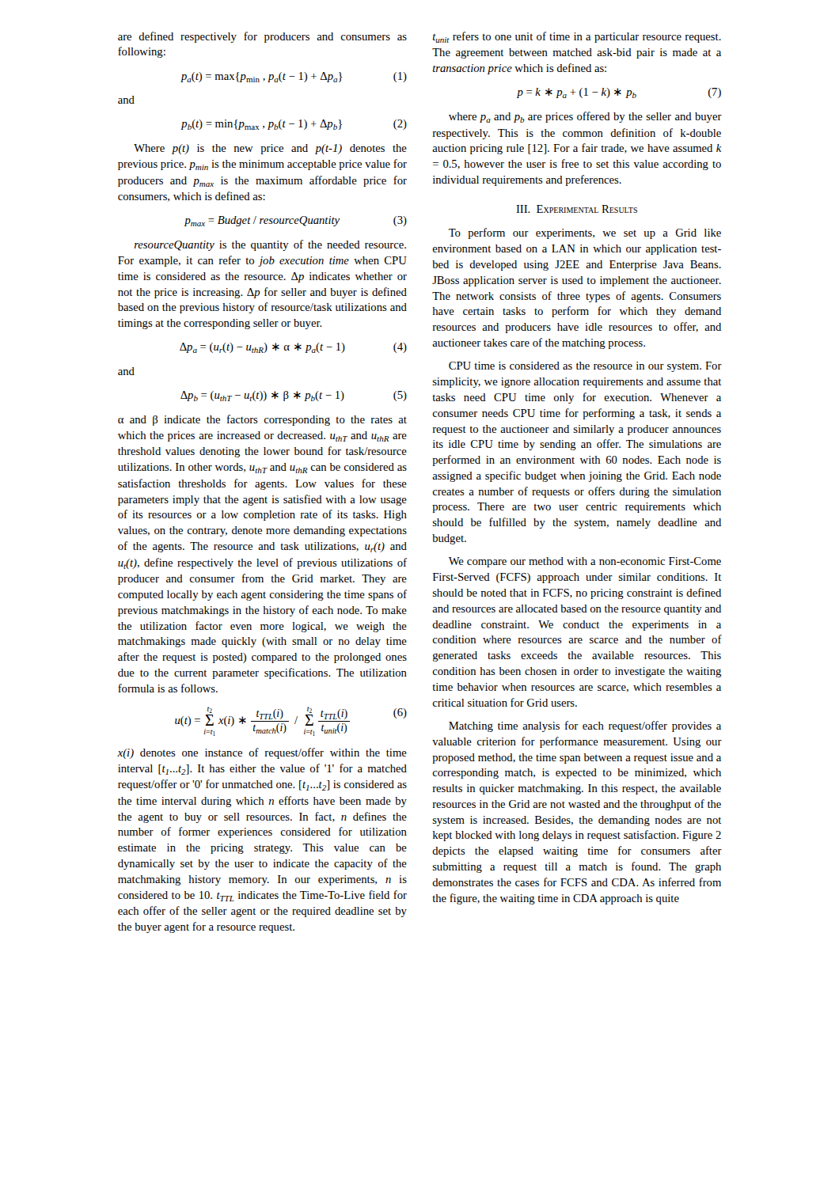are defined respectively for producers and consumers as following:
pa(t) = max{pmin , pa(t − 1) + Δpa} (1)
and
pb(t) = min{pmax , pb(t − 1) + Δpb} (2)
Where p(t) is the new price and p(t-1) denotes the previous price. pmin is the minimum acceptable price value for producers and pmax is the maximum affordable price for consumers, which is defined as:
pmax = Budget / resourceQuantity (3)
resourceQuantity is the quantity of the needed resource. For example, it can refer to job execution time when CPU time is considered as the resource. Δp indicates whether or not the price is increasing. Δp for seller and buyer is defined based on the previous history of resource/task utilizations and timings at the corresponding seller or buyer.
Δpa = (ur(t) − uthR) ∗ α ∗ pa(t − 1) (4)
and
Δpb = (uthT − ut(t)) ∗ β ∗ pb(t − 1) (5)
α and β indicate the factors corresponding to the rates at which the prices are increased or decreased. uthT and uthR are threshold values denoting the lower bound for task/resource utilizations. In other words, uthT and uthR can be considered as satisfaction thresholds for agents. Low values for these parameters imply that the agent is satisfied with a low usage of its resources or a low completion rate of its tasks. High values, on the contrary, denote more demanding expectations of the agents. The resource and task utilizations, ur(t) and ut(t), define respectively the level of previous utilizations of producer and consumer from the Grid market. They are computed locally by each agent considering the time spans of previous matchmakings in the history of each node. To make the utilization factor even more logical, we weigh the matchmakings made quickly (with small or no delay time after the request is posted) compared to the prolonged ones due to the current parameter specifications. The utilization formula is as follows.
u(t) = t2 Σi=t1 x(i) ∗ tTTL(i) tmatch(i) / t2 Σi=t1 tTTL(i) tunit(i) (6)
x(i) denotes one instance of request/offer within the time interval [t1...t2]. It has either the value of '1' for a matched request/offer or '0' for unmatched one. [t1...t2] is considered as the time interval during which n efforts have been made by the agent to buy or sell resources. In fact, n defines the number of former experiences considered for utilization estimate in the pricing strategy. This value can be dynamically set by the user to indicate the capacity of the matchmaking history memory. In our experiments, n is considered to be 10. tTTL indicates the Time-To-Live field for each offer of the seller agent or the required deadline set by the buyer agent for a resource request.
tunit refers to one unit of time in a particular resource request. The agreement between matched ask-bid pair is made at a transaction price which is defined as:
p = k ∗ pa + (1 − k) ∗ pb (7)
where pa and pb are prices offered by the seller and buyer respectively. This is the common definition of k-double auction pricing rule [12]. For a fair trade, we have assumed k = 0.5, however the user is free to set this value according to individual requirements and preferences.
III. Experimental Results
To perform our experiments, we set up a Grid like environment based on a LAN in which our application test-bed is developed using J2EE and Enterprise Java Beans. JBoss application server is used to implement the auctioneer. The network consists of three types of agents. Consumers have certain tasks to perform for which they demand resources and producers have idle resources to offer, and auctioneer takes care of the matching process.
CPU time is considered as the resource in our system. For simplicity, we ignore allocation requirements and assume that tasks need CPU time only for execution. Whenever a consumer needs CPU time for performing a task, it sends a request to the auctioneer and similarly a producer announces its idle CPU time by sending an offer. The simulations are performed in an environment with 60 nodes. Each node is assigned a specific budget when joining the Grid. Each node creates a number of requests or offers during the simulation process. There are two user centric requirements which should be fulfilled by the system, namely deadline and budget.
We compare our method with a non-economic First-Come First-Served (FCFS) approach under similar conditions. It should be noted that in FCFS, no pricing constraint is defined and resources are allocated based on the resource quantity and deadline constraint. We conduct the experiments in a condition where resources are scarce and the number of generated tasks exceeds the available resources. This condition has been chosen in order to investigate the waiting time behavior when resources are scarce, which resembles a critical situation for Grid users.
Matching time analysis for each request/offer provides a valuable criterion for performance measurement. Using our proposed method, the time span between a request issue and a corresponding match, is expected to be minimized, which results in quicker matchmaking. In this respect, the available resources in the Grid are not wasted and the throughput of the system is increased. Besides, the demanding nodes are not kept blocked with long delays in request satisfaction. Figure 2 depicts the elapsed waiting time for consumers after submitting a request till a match is found. The graph demonstrates the cases for FCFS and CDA. As inferred from the figure, the waiting time in CDA approach is quite